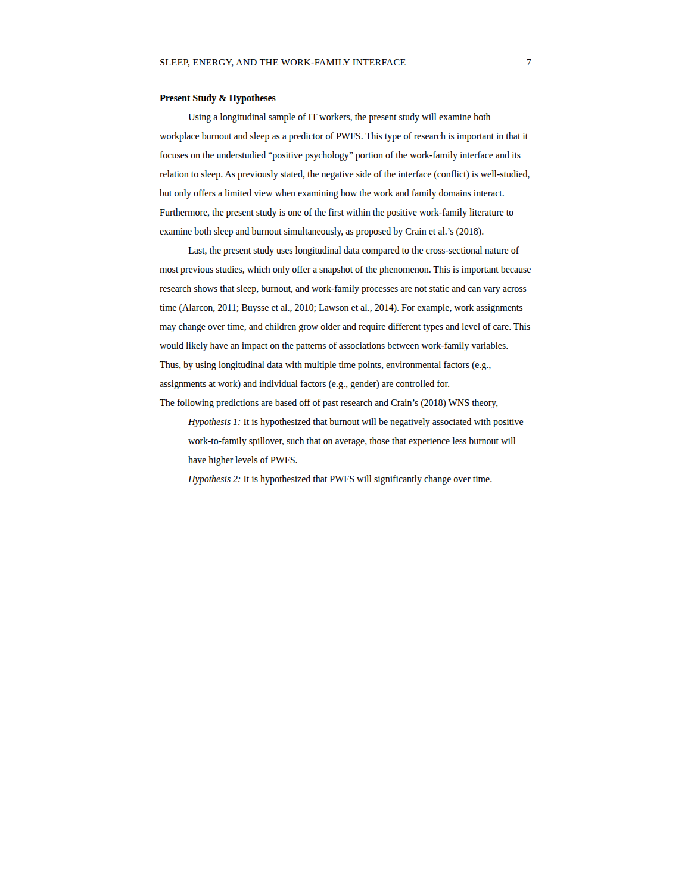Sleep, Energy, and the Work-Family Interface 7
Present Study & Hypotheses
Using a longitudinal sample of IT workers, the present study will examine both workplace burnout and sleep as a predictor of PWFS. This type of research is important in that it focuses on the understudied “positive psychology” portion of the work-family interface and its relation to sleep. As previously stated, the negative side of the interface (conflict) is well-studied, but only offers a limited view when examining how the work and family domains interact. Furthermore, the present study is one of the first within the positive work-family literature to examine both sleep and burnout simultaneously, as proposed by Crain et al.’s (2018).
Last, the present study uses longitudinal data compared to the cross-sectional nature of most previous studies, which only offer a snapshot of the phenomenon. This is important because research shows that sleep, burnout, and work-family processes are not static and can vary across time (Alarcon, 2011; Buysse et al., 2010; Lawson et al., 2014). For example, work assignments may change over time, and children grow older and require different types and level of care. This would likely have an impact on the patterns of associations between work-family variables. Thus, by using longitudinal data with multiple time points, environmental factors (e.g., assignments at work) and individual factors (e.g., gender) are controlled for.
The following predictions are based off of past research and Crain’s (2018) WNS theory,
Hypothesis 1: It is hypothesized that burnout will be negatively associated with positive work-to-family spillover, such that on average, those that experience less burnout will have higher levels of PWFS.
Hypothesis 2: It is hypothesized that PWFS will significantly change over time.